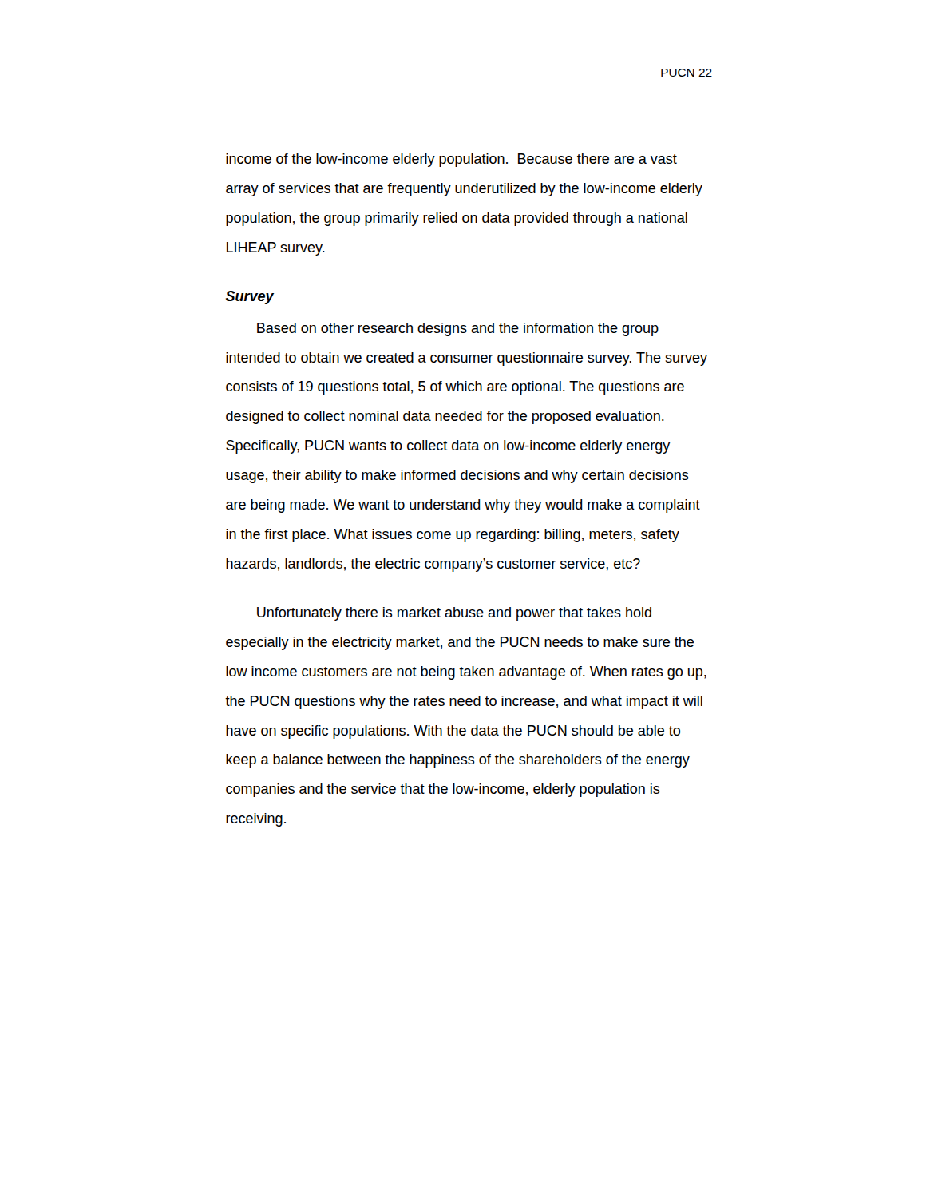PUCN 22
income of the low-income elderly population. Because there are a vast array of services that are frequently underutilized by the low-income elderly population, the group primarily relied on data provided through a national LIHEAP survey.
Survey
Based on other research designs and the information the group intended to obtain we created a consumer questionnaire survey. The survey consists of 19 questions total, 5 of which are optional. The questions are designed to collect nominal data needed for the proposed evaluation. Specifically, PUCN wants to collect data on low-income elderly energy usage, their ability to make informed decisions and why certain decisions are being made. We want to understand why they would make a complaint in the first place. What issues come up regarding: billing, meters, safety hazards, landlords, the electric company’s customer service, etc?
Unfortunately there is market abuse and power that takes hold especially in the electricity market, and the PUCN needs to make sure the low income customers are not being taken advantage of. When rates go up, the PUCN questions why the rates need to increase, and what impact it will have on specific populations. With the data the PUCN should be able to keep a balance between the happiness of the shareholders of the energy companies and the service that the low-income, elderly population is receiving.